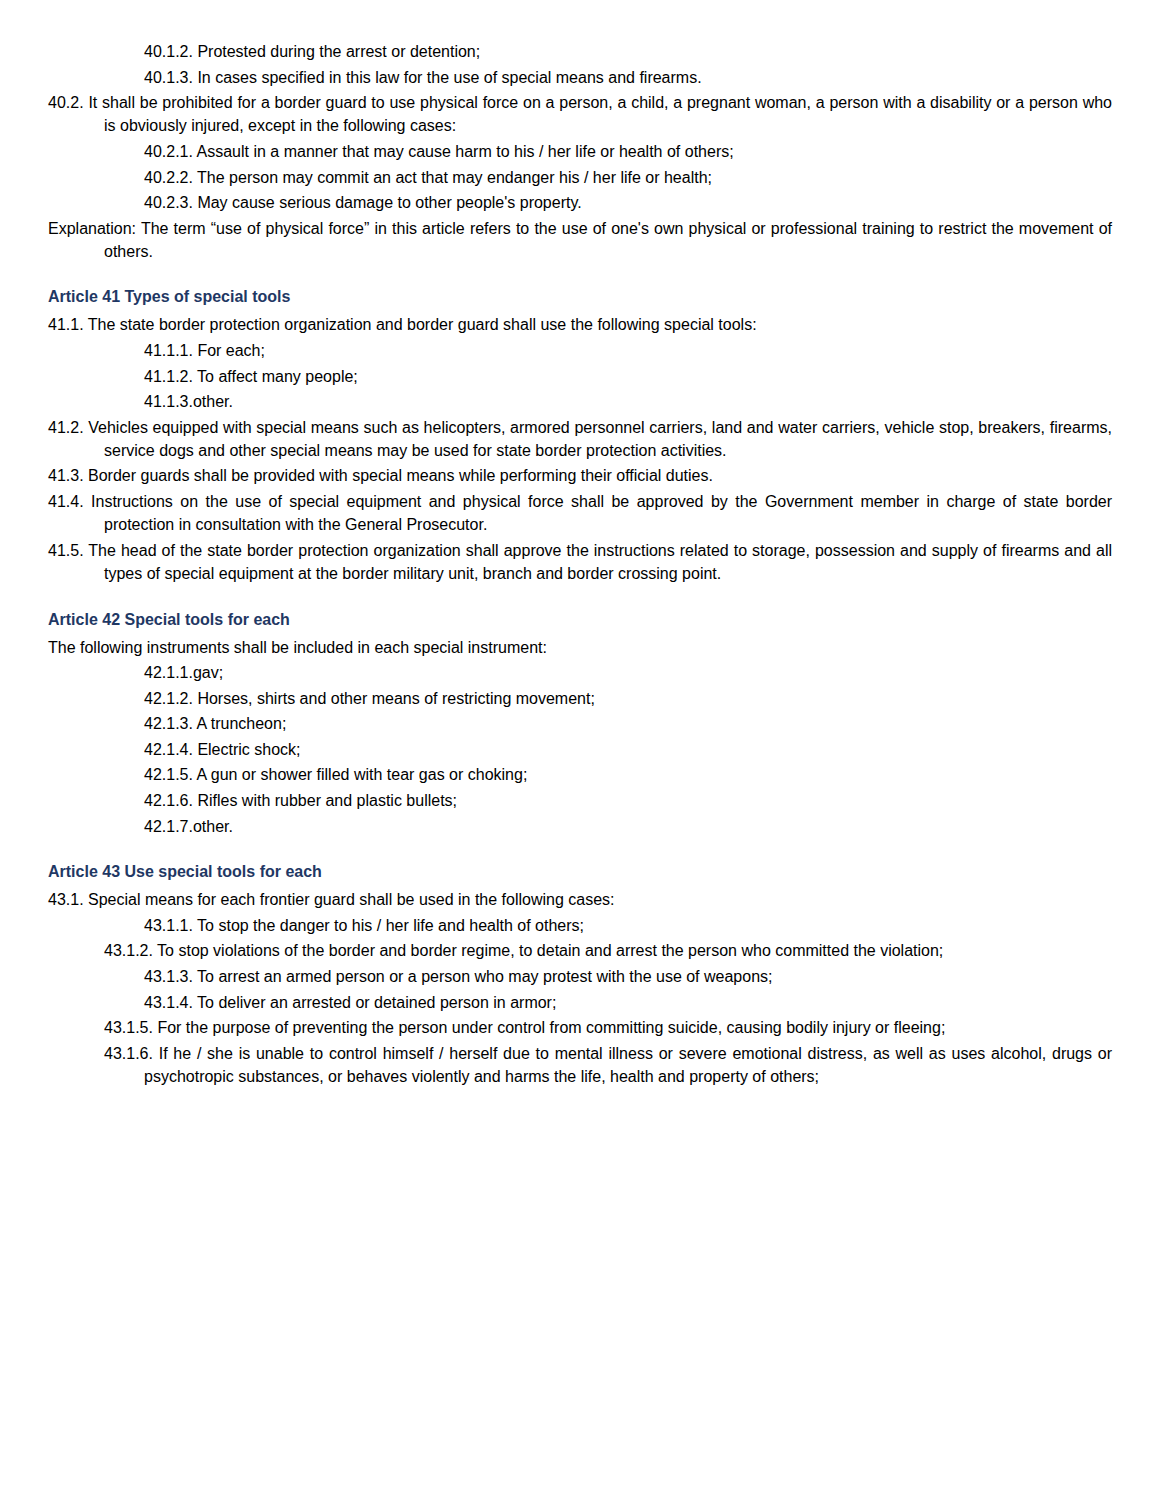40.1.2. Protested during the arrest or detention;
40.1.3. In cases specified in this law for the use of special means and firearms.
40.2. It shall be prohibited for a border guard to use physical force on a person, a child, a pregnant woman, a person with a disability or a person who is obviously injured, except in the following cases:
40.2.1. Assault in a manner that may cause harm to his / her life or health of others;
40.2.2. The person may commit an act that may endanger his / her life or health;
40.2.3. May cause serious damage to other people's property.
Explanation: The term “use of physical force” in this article refers to the use of one's own physical or professional training to restrict the movement of others.
Article 41 Types of special tools
41.1. The state border protection organization and border guard shall use the following special tools:
41.1.1. For each;
41.1.2. To affect many people;
41.1.3.other.
41.2. Vehicles equipped with special means such as helicopters, armored personnel carriers, land and water carriers, vehicle stop, breakers, firearms, service dogs and other special means may be used for state border protection activities.
41.3. Border guards shall be provided with special means while performing their official duties.
41.4. Instructions on the use of special equipment and physical force shall be approved by the Government member in charge of state border protection in consultation with the General Prosecutor.
41.5. The head of the state border protection organization shall approve the instructions related to storage, possession and supply of firearms and all types of special equipment at the border military unit, branch and border crossing point.
Article 42 Special tools for each
The following instruments shall be included in each special instrument:
42.1.1.gav;
42.1.2. Horses, shirts and other means of restricting movement;
42.1.3. A truncheon;
42.1.4. Electric shock;
42.1.5. A gun or shower filled with tear gas or choking;
42.1.6. Rifles with rubber and plastic bullets;
42.1.7.other.
Article 43 Use special tools for each
43.1. Special means for each frontier guard shall be used in the following cases:
43.1.1. To stop the danger to his / her life and health of others;
43.1.2. To stop violations of the border and border regime, to detain and arrest the person who committed the violation;
43.1.3. To arrest an armed person or a person who may protest with the use of weapons;
43.1.4. To deliver an arrested or detained person in armor;
43.1.5. For the purpose of preventing the person under control from committing suicide, causing bodily injury or fleeing;
43.1.6. If he / she is unable to control himself / herself due to mental illness or severe emotional distress, as well as uses alcohol, drugs or psychotropic substances, or behaves violently and harms the life, health and property of others;